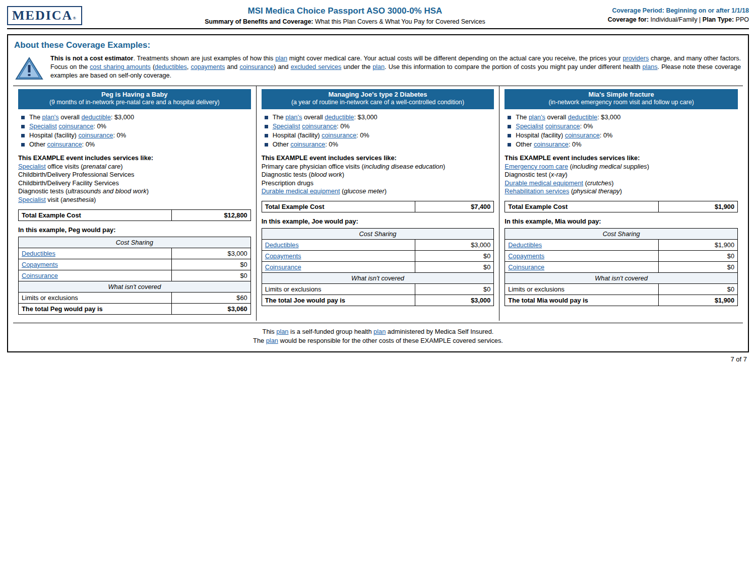MEDICA®
MSI Medica Choice Passport ASO 3000-0% HSA
Summary of Benefits and Coverage: What this Plan Covers & What You Pay for Covered Services
Coverage Period: Beginning on or after 1/1/18
Coverage for: Individual/Family | Plan Type: PPO
About these Coverage Examples:
This is not a cost estimator. Treatments shown are just examples of how this plan might cover medical care. Your actual costs will be different depending on the actual care you receive, the prices your providers charge, and many other factors. Focus on the cost sharing amounts (deductibles, copayments and coinsurance) and excluded services under the plan. Use this information to compare the portion of costs you might pay under different health plans. Please note these coverage examples are based on self-only coverage.
Peg is Having a Baby (9 months of in-network pre-natal care and a hospital delivery)
The plan's overall deductible: $3,000
Specialist coinsurance: 0%
Hospital (facility) coinsurance: 0%
Other coinsurance: 0%
This EXAMPLE event includes services like:
Specialist office visits (prenatal care)
Childbirth/Delivery Professional Services
Childbirth/Delivery Facility Services
Diagnostic tests (ultrasounds and blood work)
Specialist visit (anesthesia)
| Total Example Cost | $12,800 |
In this example, Peg would pay:
| Cost Sharing |
| Deductibles | $3,000 |
| Copayments | $0 |
| Coinsurance | $0 |
| What isn't covered |
| Limits or exclusions | $60 |
| The total Peg would pay is | $3,060 |
Managing Joe's type 2 Diabetes (a year of routine in-network care of a well-controlled condition)
The plan's overall deductible: $3,000
Specialist coinsurance: 0%
Hospital (facility) coinsurance: 0%
Other coinsurance: 0%
This EXAMPLE event includes services like:
Primary care physician office visits (including disease education)
Diagnostic tests (blood work)
Prescription drugs
Durable medical equipment (glucose meter)
| Total Example Cost | $7,400 |
In this example, Joe would pay:
| Cost Sharing |
| Deductibles | $3,000 |
| Copayments | $0 |
| Coinsurance | $0 |
| What isn't covered |
| Limits or exclusions | $0 |
| The total Joe would pay is | $3,000 |
Mia's Simple fracture (in-network emergency room visit and follow up care)
The plan's overall deductible: $3,000
Specialist coinsurance: 0%
Hospital (facility) coinsurance: 0%
Other coinsurance: 0%
This EXAMPLE event includes services like:
Emergency room care (including medical supplies)
Diagnostic test (x-ray)
Durable medical equipment (crutches)
Rehabilitation services (physical therapy)
| Total Example Cost | $1,900 |
In this example, Mia would pay:
| Cost Sharing |
| Deductibles | $1,900 |
| Copayments | $0 |
| Coinsurance | $0 |
| What isn't covered |
| Limits or exclusions | $0 |
| The total Mia would pay is | $1,900 |
This plan is a self-funded group health plan administered by Medica Self Insured.
The plan would be responsible for the other costs of these EXAMPLE covered services.
7 of 7